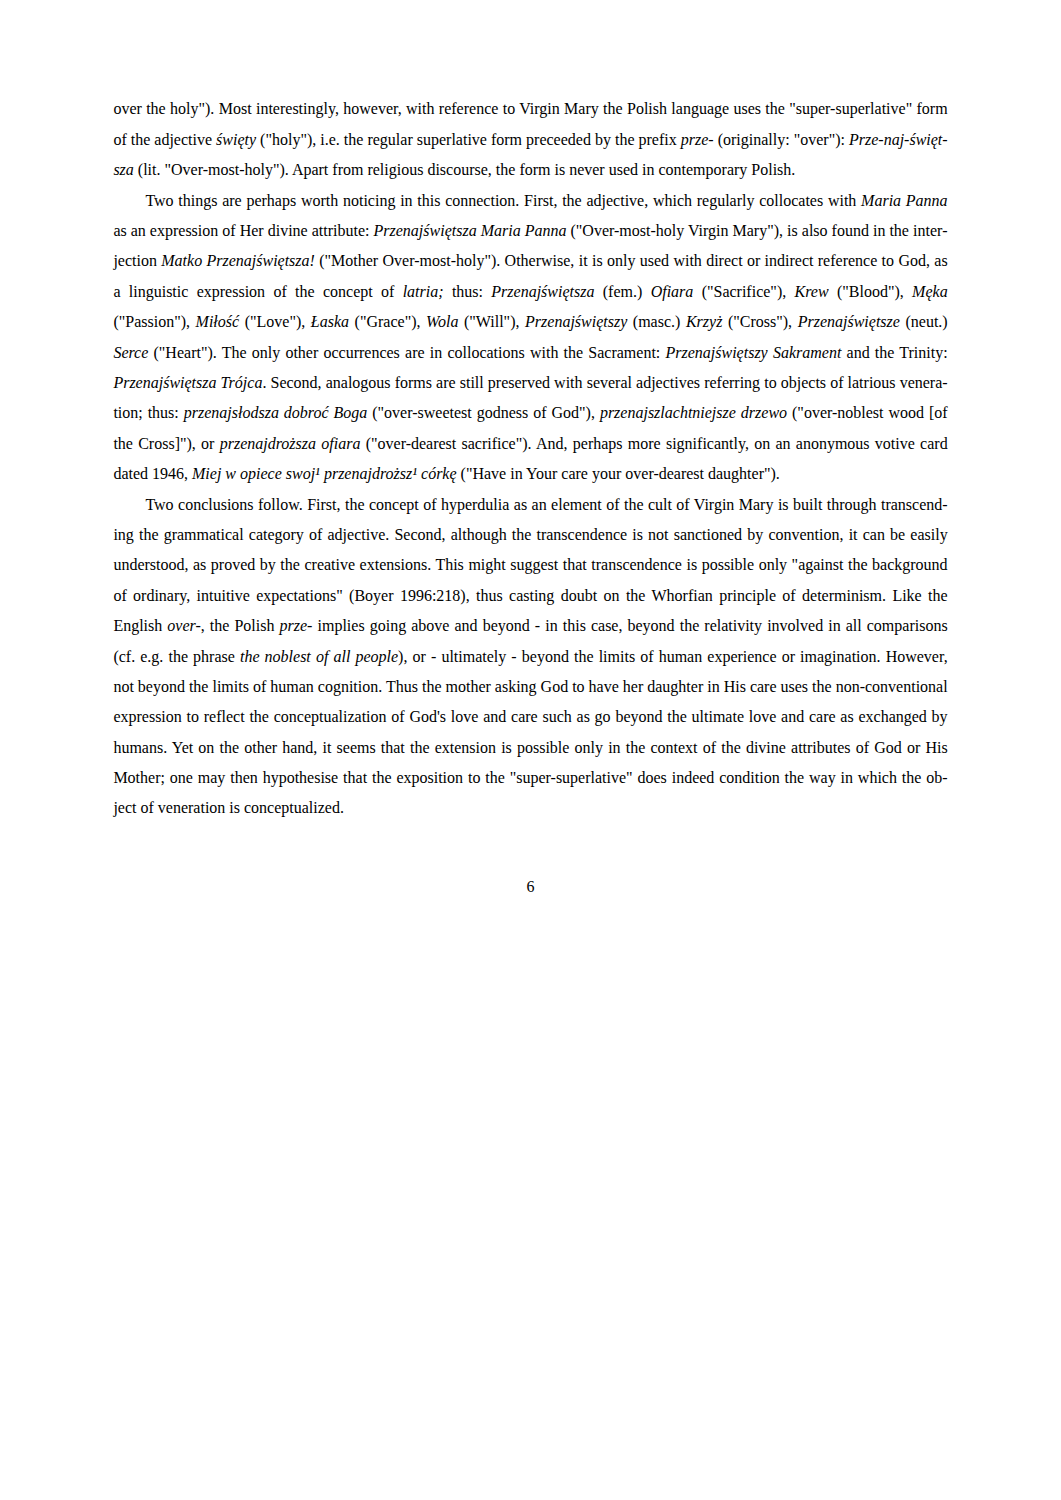over the holy"). Most interestingly, however, with reference to Virgin Mary the Polish language uses the "super-superlative" form of the adjective święty ("holy"), i.e. the regular superlative form preceeded by the prefix prze- (originally: "over"): Prze-naj-święt-sza (lit. "Over-most-holy"). Apart from religious discourse, the form is never used in contemporary Polish.
Two things are perhaps worth noticing in this connection. First, the adjective, which regularly collocates with Maria Panna as an expression of Her divine attribute: Przenajświętsza Maria Panna ("Over-most-holy Virgin Mary"), is also found in the interjection Matko Przenajświętsza! ("Mother Over-most-holy"). Otherwise, it is only used with direct or indirect reference to God, as a linguistic expression of the concept of latria; thus: Przenajświętsza (fem.) Ofiara ("Sacrifice"), Krew ("Blood"), Męka ("Passion"), Miłość ("Love"), Łaska ("Grace"), Wola ("Will"), Przenajświętszy (masc.) Krzyż ("Cross"), Przenajświętsze (neut.) Serce ("Heart"). The only other occurrences are in collocations with the Sacrament: Przenajświętszy Sakrament and the Trinity: Przenajświętsza Trójca. Second, analogous forms are still preserved with several adjectives referring to objects of latrious veneration; thus: przenajsłodsza dobroć Boga ("over-sweetest godness of God"), przenajszlachtniejsze drzewo ("over-noblest wood [of the Cross]"), or przenajdroższa ofiara ("over-dearest sacrifice"). And, perhaps more significantly, on an anonymous votive card dated 1946, Miej w opiece swoj¹ przenajdroższ¹ córkę ("Have in Your care your over-dearest daughter").
Two conclusions follow. First, the concept of hyperdulia as an element of the cult of Virgin Mary is built through transcending the grammatical category of adjective. Second, although the transcendence is not sanctioned by convention, it can be easily understood, as proved by the creative extensions. This might suggest that transcendence is possible only "against the background of ordinary, intuitive expectations" (Boyer 1996:218), thus casting doubt on the Whorfian principle of determinism. Like the English over-, the Polish prze- implies going above and beyond - in this case, beyond the relativity involved in all comparisons (cf. e.g. the phrase the noblest of all people), or - ultimately - beyond the limits of human experience or imagination. However, not beyond the limits of human cognition. Thus the mother asking God to have her daughter in His care uses the non-conventional expression to reflect the conceptualization of God's love and care such as go beyond the ultimate love and care as exchanged by humans. Yet on the other hand, it seems that the extension is possible only in the context of the divine attributes of God or His Mother; one may then hypothesise that the exposition to the "super-superlative" does indeed condition the way in which the object of veneration is conceptualized.
6